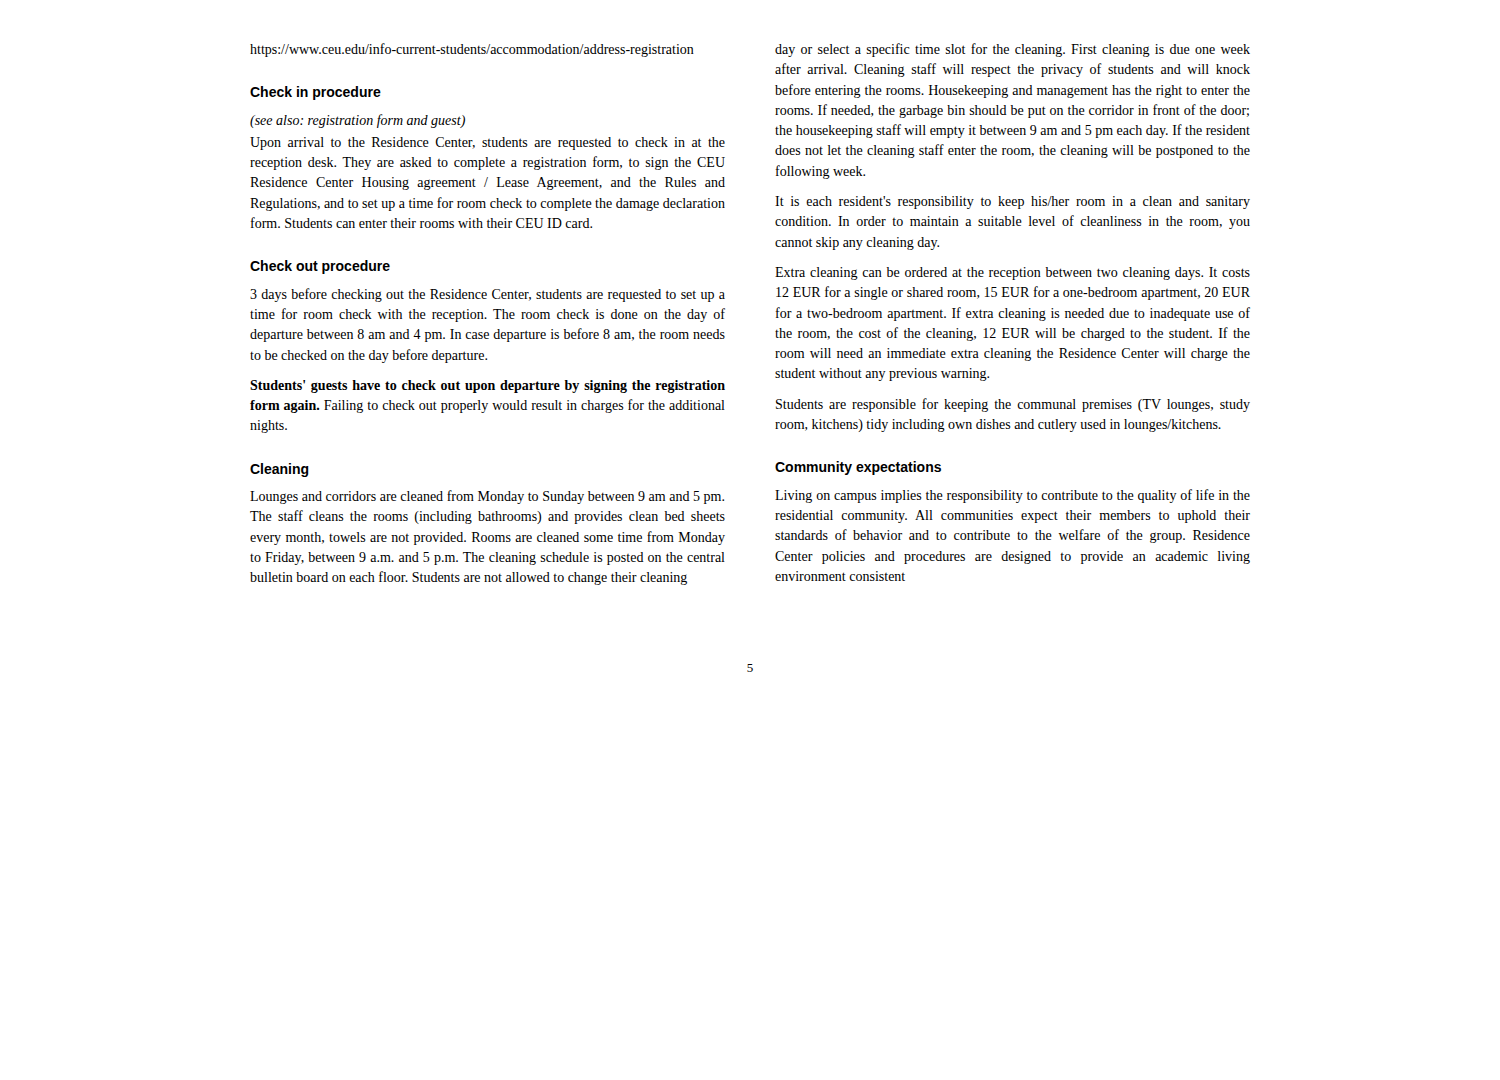https://www.ceu.edu/info-current-students/accommodation/address-registration
Check in procedure
(see also: registration form and guest)
Upon arrival to the Residence Center, students are requested to check in at the reception desk. They are asked to complete a registration form, to sign the CEU Residence Center Housing agreement / Lease Agreement, and the Rules and Regulations, and to set up a time for room check to complete the damage declaration form. Students can enter their rooms with their CEU ID card.
Check out procedure
3 days before checking out the Residence Center, students are requested to set up a time for room check with the reception. The room check is done on the day of departure between 8 am and 4 pm. In case departure is before 8 am, the room needs to be checked on the day before departure.
Students' guests have to check out upon departure by signing the registration form again. Failing to check out properly would result in charges for the additional nights.
Cleaning
Lounges and corridors are cleaned from Monday to Sunday between 9 am and 5 pm. The staff cleans the rooms (including bathrooms) and provides clean bed sheets every month, towels are not provided. Rooms are cleaned some time from Monday to Friday, between 9 a.m. and 5 p.m. The cleaning schedule is posted on the central bulletin board on each floor. Students are not allowed to change their cleaning
day or select a specific time slot for the cleaning. First cleaning is due one week after arrival. Cleaning staff will respect the privacy of students and will knock before entering the rooms. Housekeeping and management has the right to enter the rooms. If needed, the garbage bin should be put on the corridor in front of the door; the housekeeping staff will empty it between 9 am and 5 pm each day. If the resident does not let the cleaning staff enter the room, the cleaning will be postponed to the following week.
It is each resident's responsibility to keep his/her room in a clean and sanitary condition. In order to maintain a suitable level of cleanliness in the room, you cannot skip any cleaning day.
Extra cleaning can be ordered at the reception between two cleaning days. It costs 12 EUR for a single or shared room, 15 EUR for a one-bedroom apartment, 20 EUR for a two-bedroom apartment. If extra cleaning is needed due to inadequate use of the room, the cost of the cleaning, 12 EUR will be charged to the student. If the room will need an immediate extra cleaning the Residence Center will charge the student without any previous warning.
Students are responsible for keeping the communal premises (TV lounges, study room, kitchens) tidy including own dishes and cutlery used in lounges/kitchens.
Community expectations
Living on campus implies the responsibility to contribute to the quality of life in the residential community. All communities expect their members to uphold their standards of behavior and to contribute to the welfare of the group. Residence Center policies and procedures are designed to provide an academic living environment consistent
5